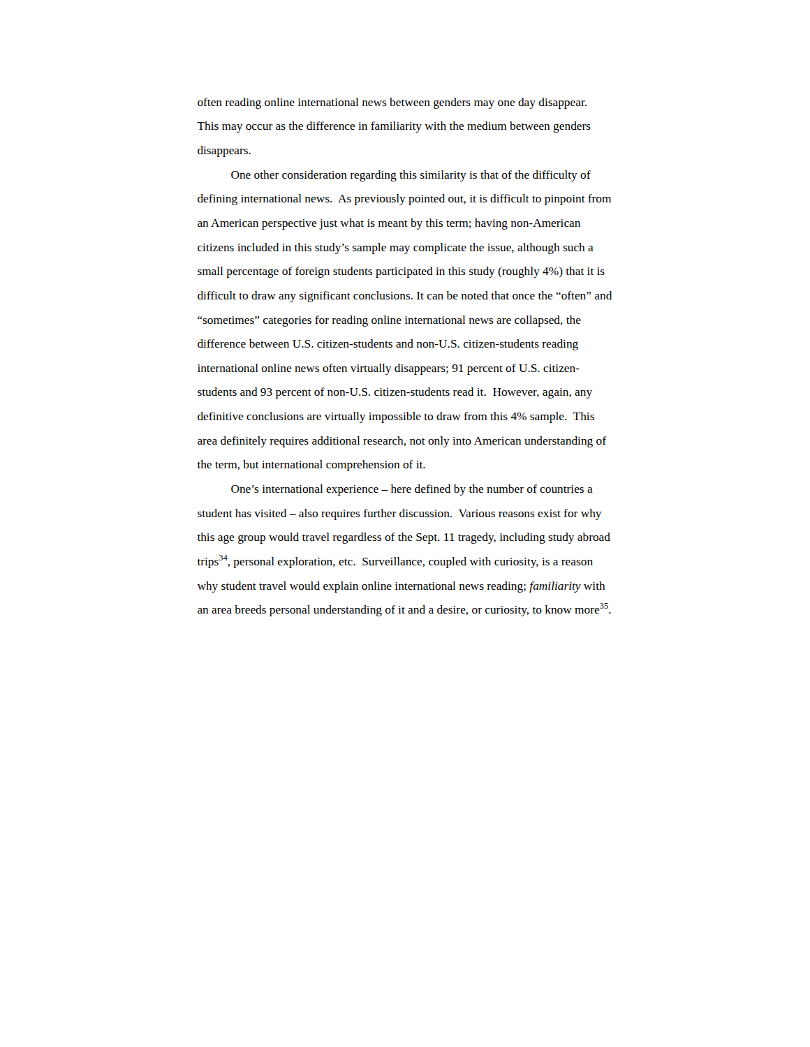often reading online international news between genders may one day disappear. This may occur as the difference in familiarity with the medium between genders disappears.
One other consideration regarding this similarity is that of the difficulty of defining international news. As previously pointed out, it is difficult to pinpoint from an American perspective just what is meant by this term; having non-American citizens included in this study’s sample may complicate the issue, although such a small percentage of foreign students participated in this study (roughly 4%) that it is difficult to draw any significant conclusions. It can be noted that once the “often” and “sometimes” categories for reading online international news are collapsed, the difference between U.S. citizen-students and non-U.S. citizen-students reading international online news often virtually disappears; 91 percent of U.S. citizen-students and 93 percent of non-U.S. citizen-students read it. However, again, any definitive conclusions are virtually impossible to draw from this 4% sample. This area definitely requires additional research, not only into American understanding of the term, but international comprehension of it.
One’s international experience – here defined by the number of countries a student has visited – also requires further discussion. Various reasons exist for why this age group would travel regardless of the Sept. 11 tragedy, including study abroad trips34, personal exploration, etc. Surveillance, coupled with curiosity, is a reason why student travel would explain online international news reading; familiarity with an area breeds personal understanding of it and a desire, or curiosity, to know more35.